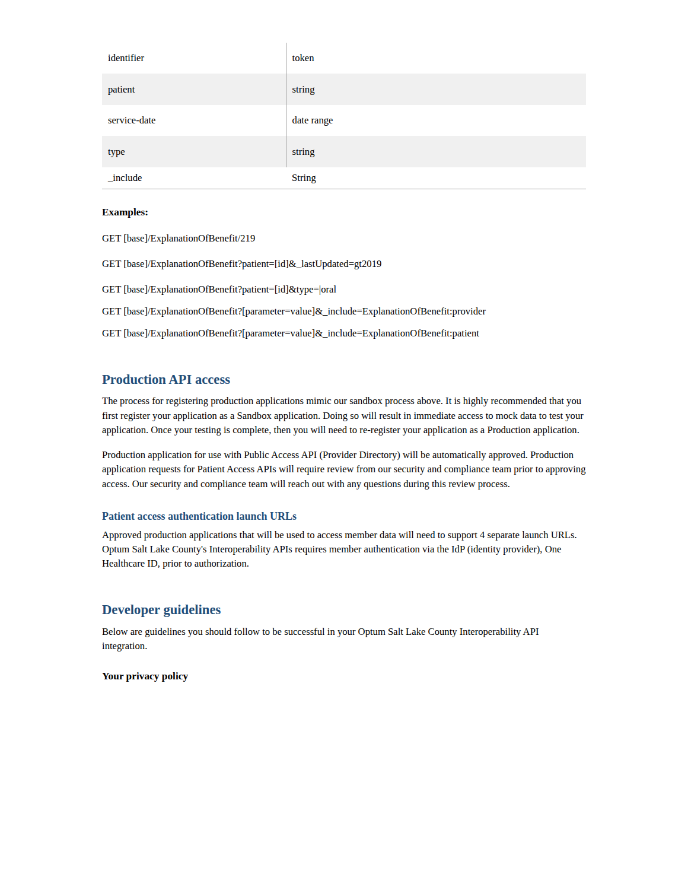| identifier | token |
| patient | string |
| service-date | date range |
| type | string |
| _include | String |
Examples:
GET [base]/ExplanationOfBenefit/219
GET [base]/ExplanationOfBenefit?patient=[id]&_lastUpdated=gt2019
GET [base]/ExplanationOfBenefit?patient=[id]&type=|oral
GET [base]/ExplanationOfBenefit?[parameter=value]&_include=ExplanationOfBenefit:provider
GET [base]/ExplanationOfBenefit?[parameter=value]&_include=ExplanationOfBenefit:patient
Production API access
The process for registering production applications mimic our sandbox process above. It is highly recommended that you first register your application as a Sandbox application. Doing so will result in immediate access to mock data to test your application. Once your testing is complete, then you will need to re-register your application as a Production application.
Production application for use with Public Access API (Provider Directory) will be automatically approved. Production application requests for Patient Access APIs will require review from our security and compliance team prior to approving access. Our security and compliance team will reach out with any questions during this review process.
Patient access authentication launch URLs
Approved production applications that will be used to access member data will need to support 4 separate launch URLs. Optum Salt Lake County's Interoperability APIs requires member authentication via the IdP (identity provider), One Healthcare ID, prior to authorization.
Developer guidelines
Below are guidelines you should follow to be successful in your Optum Salt Lake County Interoperability API integration.
Your privacy policy